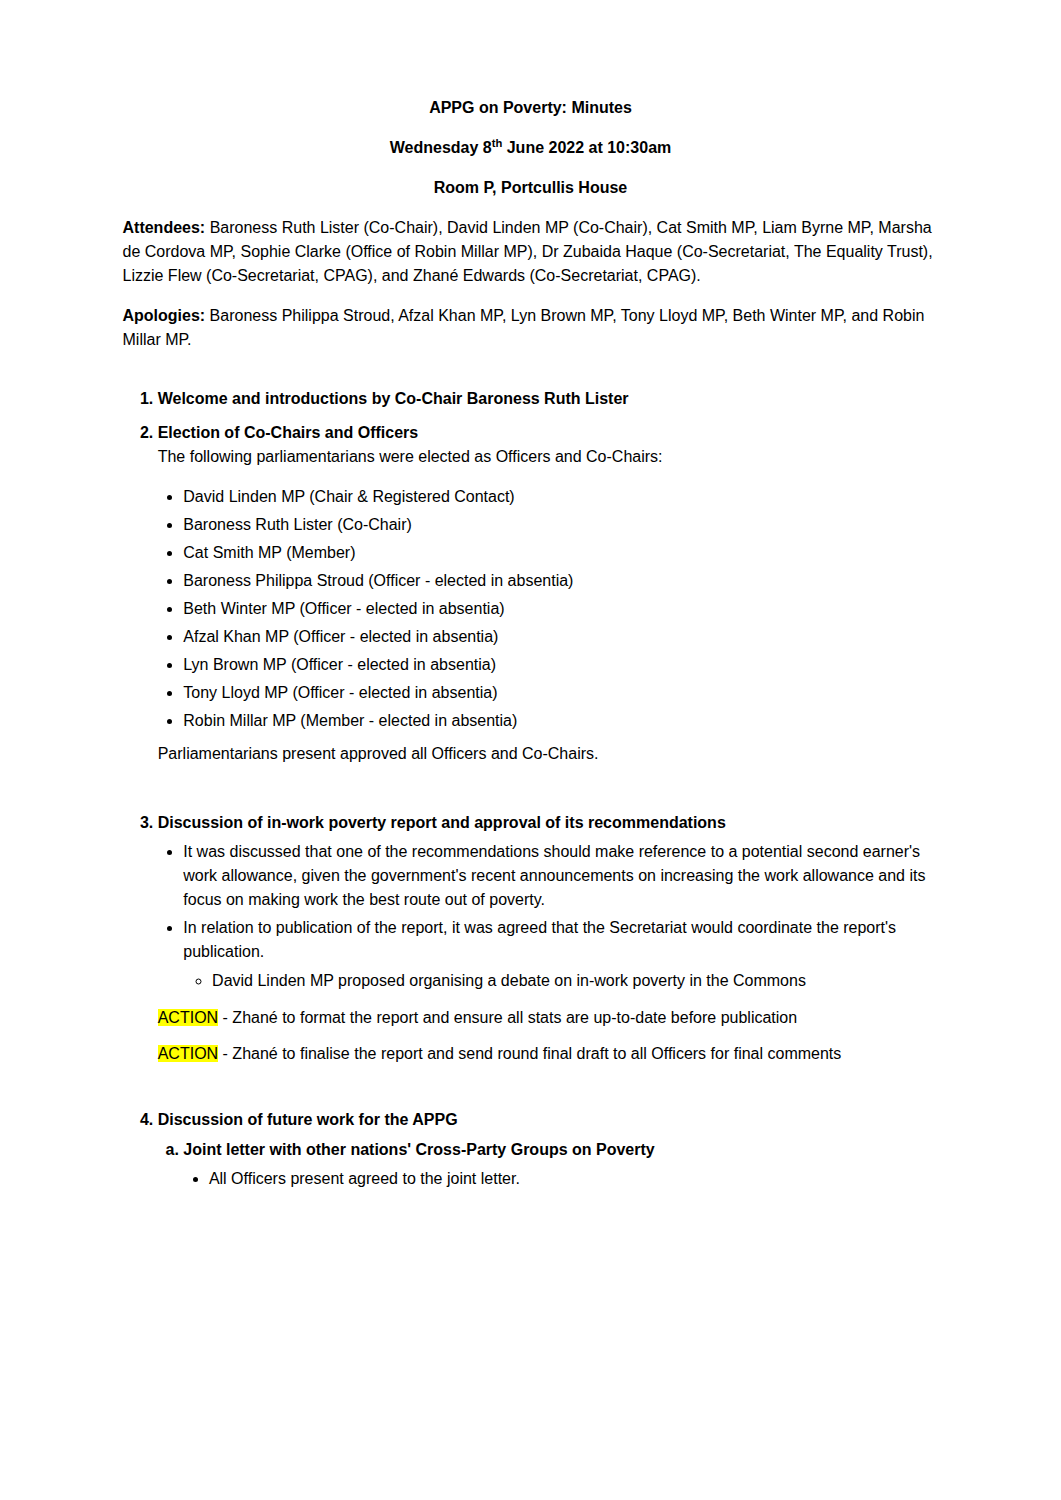APPG on Poverty: Minutes
Wednesday 8th June 2022 at 10:30am
Room P, Portcullis House
Attendees: Baroness Ruth Lister (Co-Chair), David Linden MP (Co-Chair), Cat Smith MP, Liam Byrne MP, Marsha de Cordova MP, Sophie Clarke (Office of Robin Millar MP), Dr Zubaida Haque (Co-Secretariat, The Equality Trust), Lizzie Flew (Co-Secretariat, CPAG), and Zhané Edwards (Co-Secretariat, CPAG).
Apologies: Baroness Philippa Stroud, Afzal Khan MP, Lyn Brown MP, Tony Lloyd MP, Beth Winter MP, and Robin Millar MP.
Welcome and introductions by Co-Chair Baroness Ruth Lister
Election of Co-Chairs and Officers
The following parliamentarians were elected as Officers and Co-Chairs:
David Linden MP (Chair & Registered Contact)
Baroness Ruth Lister (Co-Chair)
Cat Smith MP (Member)
Baroness Philippa Stroud (Officer - elected in absentia)
Beth Winter MP (Officer - elected in absentia)
Afzal Khan MP (Officer - elected in absentia)
Lyn Brown MP (Officer - elected in absentia)
Tony Lloyd MP (Officer - elected in absentia)
Robin Millar MP (Member - elected in absentia)
Parliamentarians present approved all Officers and Co-Chairs.
Discussion of in-work poverty report and approval of its recommendations
It was discussed that one of the recommendations should make reference to a potential second earner's work allowance, given the government's recent announcements on increasing the work allowance and its focus on making work the best route out of poverty.
In relation to publication of the report, it was agreed that the Secretariat would coordinate the report's publication.
David Linden MP proposed organising a debate on in-work poverty in the Commons
ACTION - Zhané to format the report and ensure all stats are up-to-date before publication
ACTION - Zhané to finalise the report and send round final draft to all Officers for final comments
Discussion of future work for the APPG
Joint letter with other nations' Cross-Party Groups on Poverty
All Officers present agreed to the joint letter.